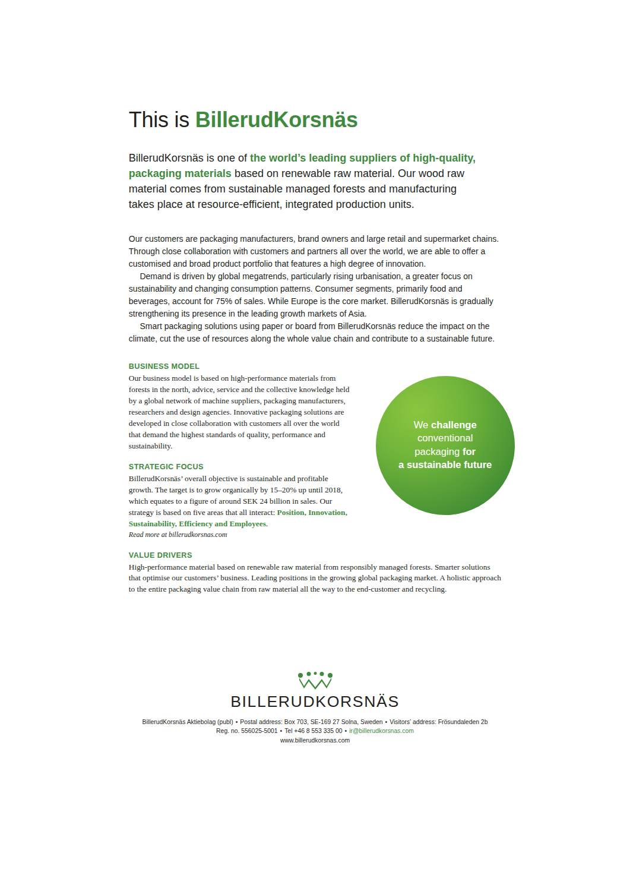This is BillerudKorsnäs
BillerudKorsnäs is one of the world’s leading suppliers of high-quality, packaging materials based on renewable raw material. Our wood raw material comes from sustainable managed forests and manufacturing takes place at resource-efficient, integrated production units.
Our customers are packaging manufacturers, brand owners and large retail and supermarket chains. Through close collaboration with customers and partners all over the world, we are able to offer a customised and broad product portfolio that features a high degree of innovation.
Demand is driven by global megatrends, particularly rising urbanisation, a greater focus on sustainability and changing consumption patterns. Consumer segments, primarily food and beverages, account for 75% of sales. While Europe is the core market. BillerudKorsnäs is gradually strengthening its presence in the leading growth markets of Asia.
Smart packaging solutions using paper or board from BillerudKorsnäs reduce the impact on the climate, cut the use of resources along the whole value chain and contribute to a sustainable future.
We challenge
conventional
packaging for
a sustainable future
Business model
Our business model is based on high-performance materials from forests in the north, advice, service and the collective knowledge held by a global network of machine suppliers, packaging manufacturers, researchers and design agencies. Innovative packaging solutions are developed in close collaboration with customers all over the world that demand the highest standards of quality, performance and sustainability.
Strategic focus
BillerudKorsnäs’ overall objective is sustainable and profitable growth. The target is to grow organically by 15–20% up until 2018, which equates to a figure of around SEK 24 billion in sales. Our strategy is based on five areas that all interact: Position, Innovation, Sustainability, Efficiency and Employees.
Read more at billerudkorsnas.com
Value drivers
High-performance material based on renewable raw material from responsibly managed forests. Smarter solutions that optimise our customers’ business. Leading positions in the growing global packaging market. A holistic approach to the entire packaging value chain from raw material all the way to the end-customer and recycling.
BILLERUDKORSNÄS
BillerudKorsnäs Aktiebolag (publ)•Postal address: Box 703, SE-169 27 Solna, Sweden•Visitors’ address: Frösundaleden 2b
Reg. no. 556025-5001•Tel +46 8 553 335 00•ir@billerudkorsnas.com
www.billerudkorsnas.com